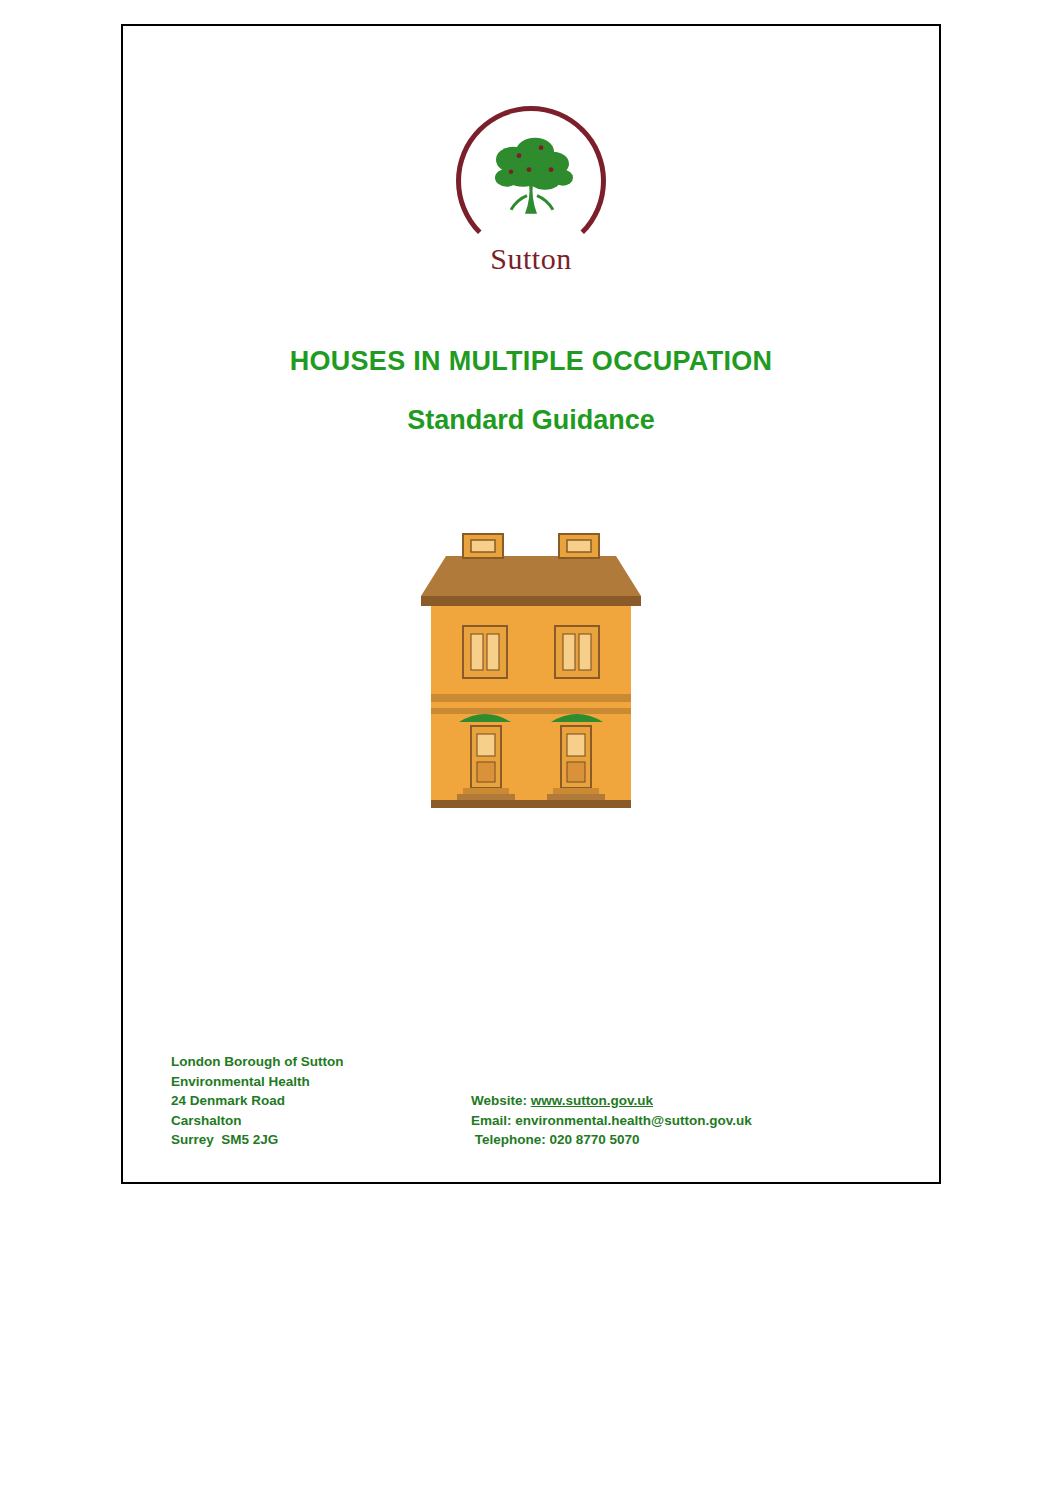Sutton
HOUSES IN MULTIPLE OCCUPATION
Standard Guidance
| London Borough of Sutton | |
| Environmental Health | |
| 24 Denmark Road | Website: www.sutton.gov.uk |
| Carshalton | Email: environmental.health@sutton.gov.uk |
| Surrey SM5 2JG | Telephone: 020 8770 5070 |